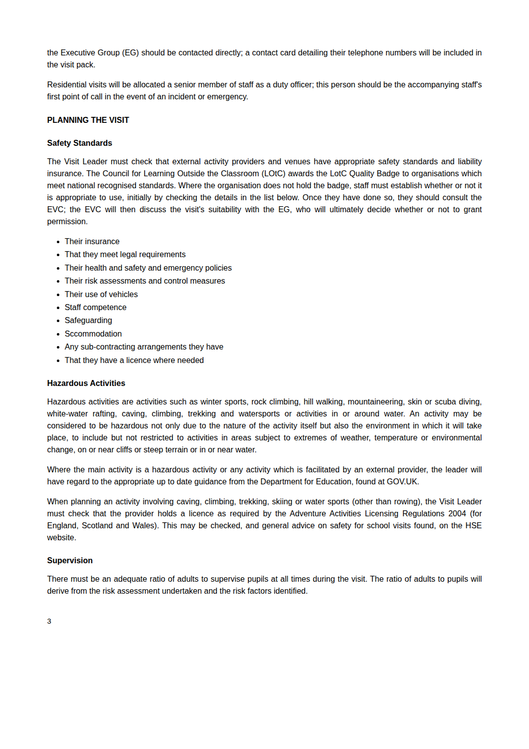the Executive Group (EG) should be contacted directly; a contact card detailing their telephone numbers will be included in the visit pack.
Residential visits will be allocated a senior member of staff as a duty officer; this person should be the accompanying staff's first point of call in the event of an incident or emergency.
PLANNING THE VISIT
Safety Standards
The Visit Leader must check that external activity providers and venues have appropriate safety standards and liability insurance. The Council for Learning Outside the Classroom (LOtC) awards the LotC Quality Badge to organisations which meet national recognised standards. Where the organisation does not hold the badge, staff must establish whether or not it is appropriate to use, initially by checking the details in the list below. Once they have done so, they should consult the EVC; the EVC will then discuss the visit's suitability with the EG, who will ultimately decide whether or not to grant permission.
Their insurance
That they meet legal requirements
Their health and safety and emergency policies
Their risk assessments and control measures
Their use of vehicles
Staff competence
Safeguarding
Sccommodation
Any sub-contracting arrangements they have
That they have a licence where needed
Hazardous Activities
Hazardous activities are activities such as winter sports, rock climbing, hill walking, mountaineering, skin or scuba diving, white-water rafting, caving, climbing, trekking and watersports or activities in or around water. An activity may be considered to be hazardous not only due to the nature of the activity itself but also the environment in which it will take place, to include but not restricted to activities in areas subject to extremes of weather, temperature or environmental change, on or near cliffs or steep terrain or in or near water.
Where the main activity is a hazardous activity or any activity which is facilitated by an external provider, the leader will have regard to the appropriate up to date guidance from the Department for Education, found at GOV.UK.
When planning an activity involving caving, climbing, trekking, skiing or water sports (other than rowing), the Visit Leader must check that the provider holds a licence as required by the Adventure Activities Licensing Regulations 2004 (for England, Scotland and Wales). This may be checked, and general advice on safety for school visits found, on the HSE website.
Supervision
There must be an adequate ratio of adults to supervise pupils at all times during the visit. The ratio of adults to pupils will derive from the risk assessment undertaken and the risk factors identified.
3